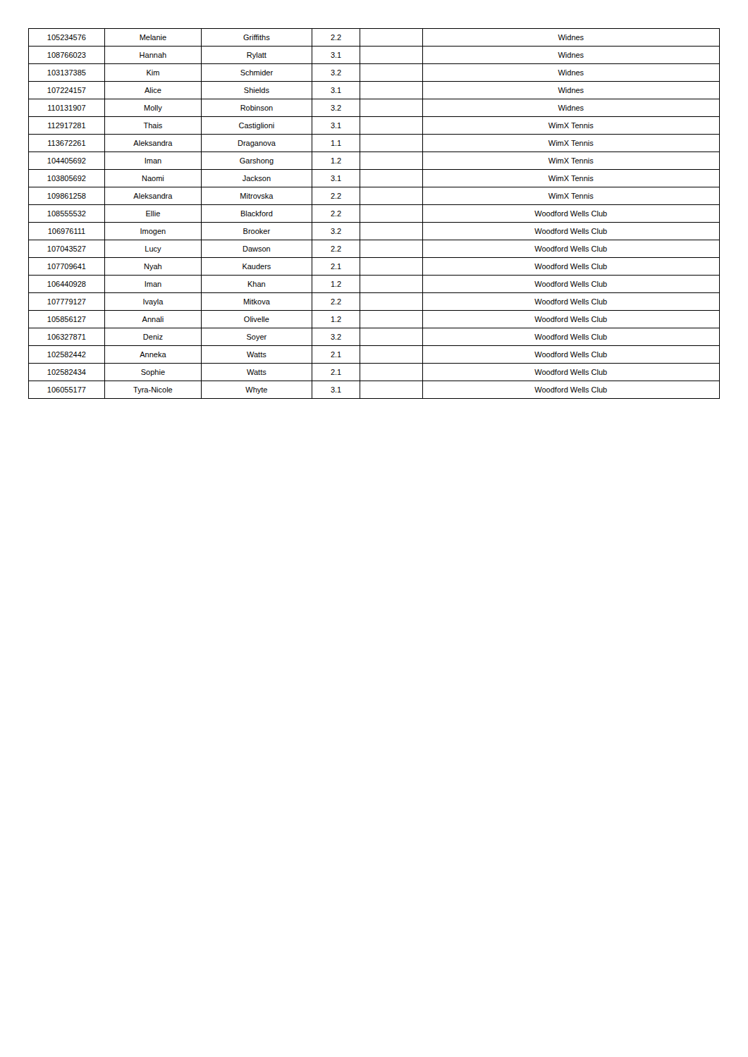| 105234576 | Melanie | Griffiths | 2.2 | | Widnes |
| 108766023 | Hannah | Rylatt | 3.1 | | Widnes |
| 103137385 | Kim | Schmider | 3.2 | | Widnes |
| 107224157 | Alice | Shields | 3.1 | | Widnes |
| 110131907 | Molly | Robinson | 3.2 | | Widnes |
| 112917281 | Thais | Castiglioni | 3.1 | | WimX Tennis |
| 113672261 | Aleksandra | Draganova | 1.1 | | WimX Tennis |
| 104405692 | Iman | Garshong | 1.2 | | WimX Tennis |
| 103805692 | Naomi | Jackson | 3.1 | | WimX Tennis |
| 109861258 | Aleksandra | Mitrovska | 2.2 | | WimX Tennis |
| 108555532 | Ellie | Blackford | 2.2 | | Woodford Wells Club |
| 106976111 | Imogen | Brooker | 3.2 | | Woodford Wells Club |
| 107043527 | Lucy | Dawson | 2.2 | | Woodford Wells Club |
| 107709641 | Nyah | Kauders | 2.1 | | Woodford Wells Club |
| 106440928 | Iman | Khan | 1.2 | | Woodford Wells Club |
| 107779127 | Ivayla | Mitkova | 2.2 | | Woodford Wells Club |
| 105856127 | Annali | Olivelle | 1.2 | | Woodford Wells Club |
| 106327871 | Deniz | Soyer | 3.2 | | Woodford Wells Club |
| 102582442 | Anneka | Watts | 2.1 | | Woodford Wells Club |
| 102582434 | Sophie | Watts | 2.1 | | Woodford Wells Club |
| 106055177 | Tyra-Nicole | Whyte | 3.1 | | Woodford Wells Club |